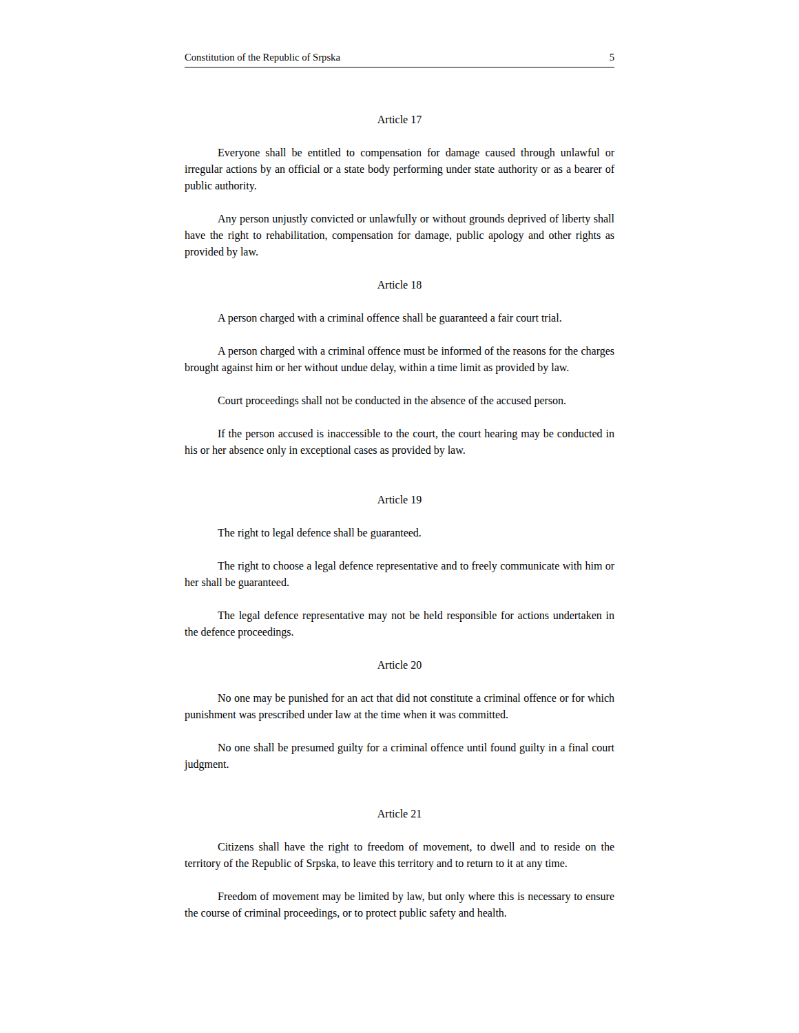Constitution of the Republic of Srpska 5
Article 17
Everyone shall be entitled to compensation for damage caused through unlawful or irregular actions by an official or a state body performing under state authority or as a bearer of public authority.
Any person unjustly convicted or unlawfully or without grounds deprived of liberty shall have the right to rehabilitation, compensation for damage, public apology and other rights as provided by law.
Article 18
A person charged with a criminal offence shall be guaranteed a fair court trial.
A person charged with a criminal offence must be informed of the reasons for the charges brought against him or her without undue delay, within a time limit as provided by law.
Court proceedings shall not be conducted in the absence of the accused person.
If the person accused is inaccessible to the court, the court hearing may be conducted in his or her absence only in exceptional cases as provided by law.
Article 19
The right to legal defence shall be guaranteed.
The right to choose a legal defence representative and to freely communicate with him or her shall be guaranteed.
The legal defence representative may not be held responsible for actions undertaken in the defence proceedings.
Article 20
No one may be punished for an act that did not constitute a criminal offence or for which punishment was prescribed under law at the time when it was committed.
No one shall be presumed guilty for a criminal offence until found guilty in a final court judgment.
Article 21
Citizens shall have the right to freedom of movement, to dwell and to reside on the territory of the Republic of Srpska, to leave this territory and to return to it at any time.
Freedom of movement may be limited by law, but only where this is necessary to ensure the course of criminal proceedings, or to protect public safety and health.